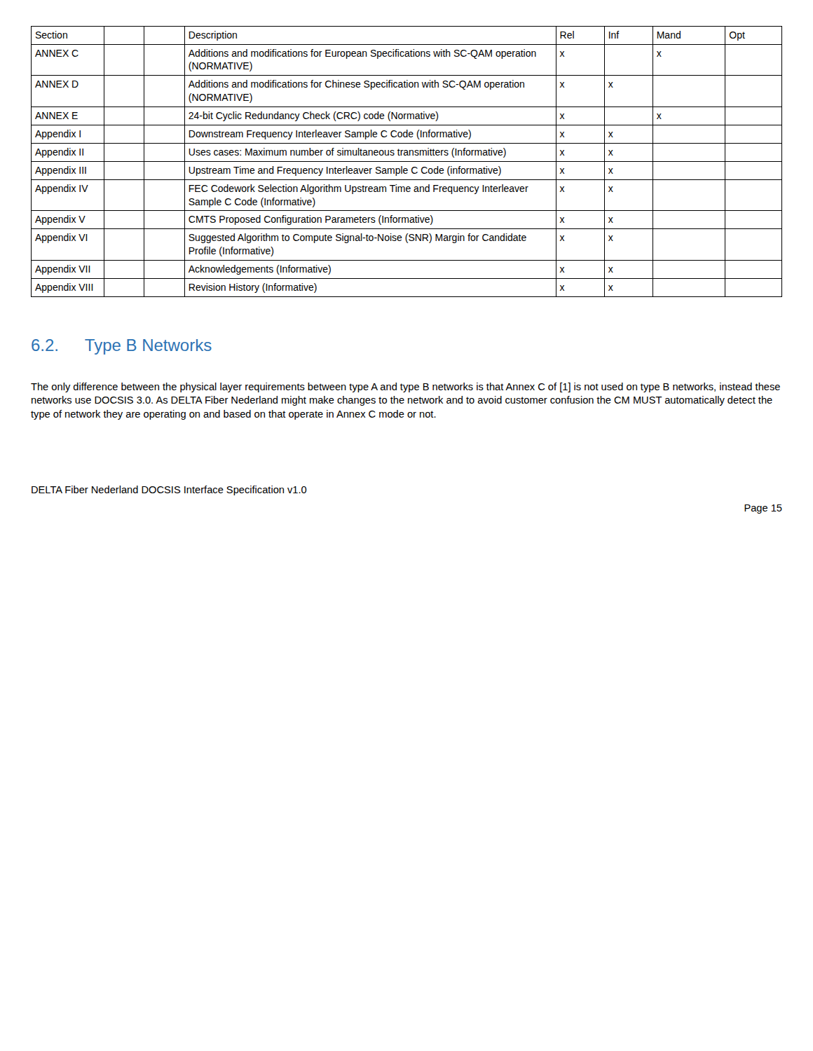| Section | | | Description | Rel | Inf | Mand | Opt |
| --- | --- | --- | --- | --- | --- | --- | --- |
| ANNEX C | | | Additions and modifications for European Specifications with SC-QAM operation (NORMATIVE) | x | | x | |
| ANNEX D | | | Additions and modifications for Chinese Specification with SC-QAM operation (NORMATIVE) | x | x | | |
| ANNEX E | | | 24-bit Cyclic Redundancy Check (CRC) code (Normative) | x | | x | |
| Appendix I | | | Downstream Frequency Interleaver Sample C Code (Informative) | x | x | | |
| Appendix II | | | Uses cases: Maximum number of simultaneous transmitters (Informative) | x | x | | |
| Appendix III | | | Upstream Time and Frequency Interleaver Sample C Code (informative) | x | x | | |
| Appendix IV | | | FEC Codework Selection Algorithm Upstream Time and Frequency Interleaver Sample C Code (Informative) | x | x | | |
| Appendix V | | | CMTS Proposed Configuration Parameters (Informative) | x | x | | |
| Appendix VI | | | Suggested Algorithm to Compute Signal-to-Noise (SNR) Margin for Candidate Profile (Informative) | x | x | | |
| Appendix VII | | | Acknowledgements (Informative) | x | x | | |
| Appendix VIII | | | Revision History (Informative) | x | x | | |
6.2. Type B Networks
The only difference between the physical layer requirements between type A and type B networks is that Annex C of [1] is not used on type B networks, instead these networks use DOCSIS 3.0. As DELTA Fiber Nederland might make changes to the network and to avoid customer confusion the CM MUST automatically detect the type of network they are operating on and based on that operate in Annex C mode or not.
DELTA Fiber Nederland DOCSIS Interface Specification v1.0
Page 15